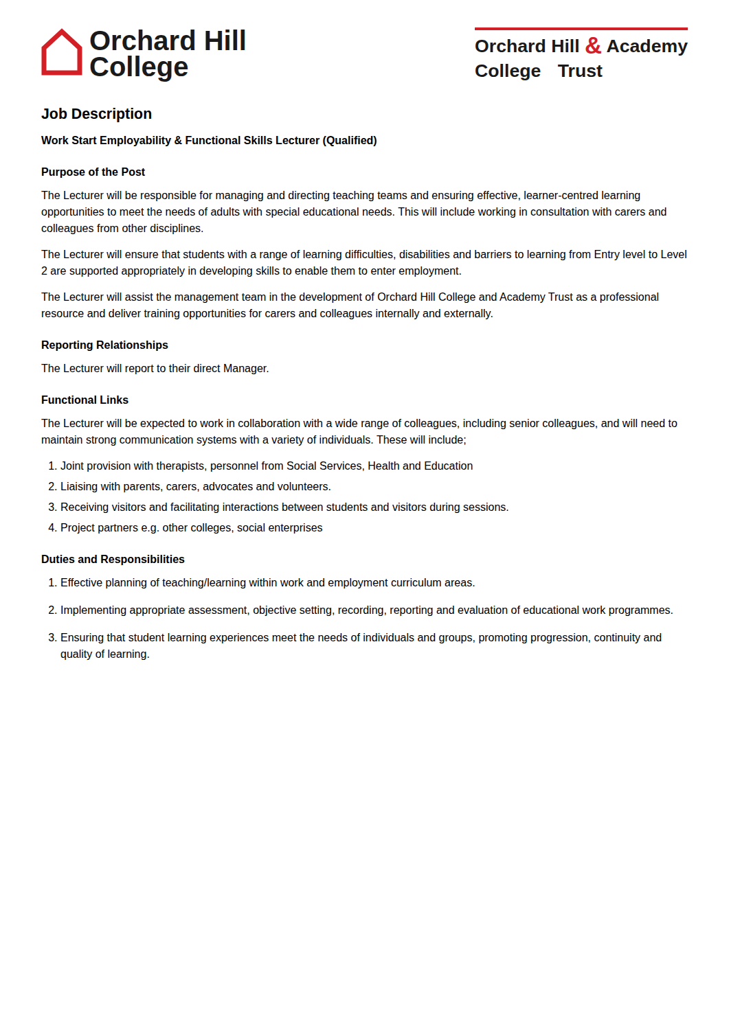Orchard Hill
College
Orchard Hill & Academy
College Trust
Job Description
Work Start Employability & Functional Skills Lecturer (Qualified)
Purpose of the Post
The Lecturer will be responsible for managing and directing teaching teams and ensuring effective, learner-centred learning opportunities to meet the needs of adults with special educational needs. This will include working in consultation with carers and colleagues from other disciplines.
The Lecturer will ensure that students with a range of learning difficulties, disabilities and barriers to learning from Entry level to Level 2 are supported appropriately in developing skills to enable them to enter employment.
The Lecturer will assist the management team in the development of Orchard Hill College and Academy Trust as a professional resource and deliver training opportunities for carers and colleagues internally and externally.
Reporting Relationships
The Lecturer will report to their direct Manager.
Functional Links
The Lecturer will be expected to work in collaboration with a wide range of colleagues, including senior colleagues, and will need to maintain strong communication systems with a variety of individuals. These will include;
Joint provision with therapists, personnel from Social Services, Health and Education
Liaising with parents, carers, advocates and volunteers.
Receiving visitors and facilitating interactions between students and visitors during sessions.
Project partners e.g. other colleges, social enterprises
Duties and Responsibilities
Effective planning of teaching/learning within work and employment curriculum areas.
Implementing appropriate assessment, objective setting, recording, reporting and evaluation of educational work programmes.
Ensuring that student learning experiences meet the needs of individuals and groups, promoting progression, continuity and quality of learning.